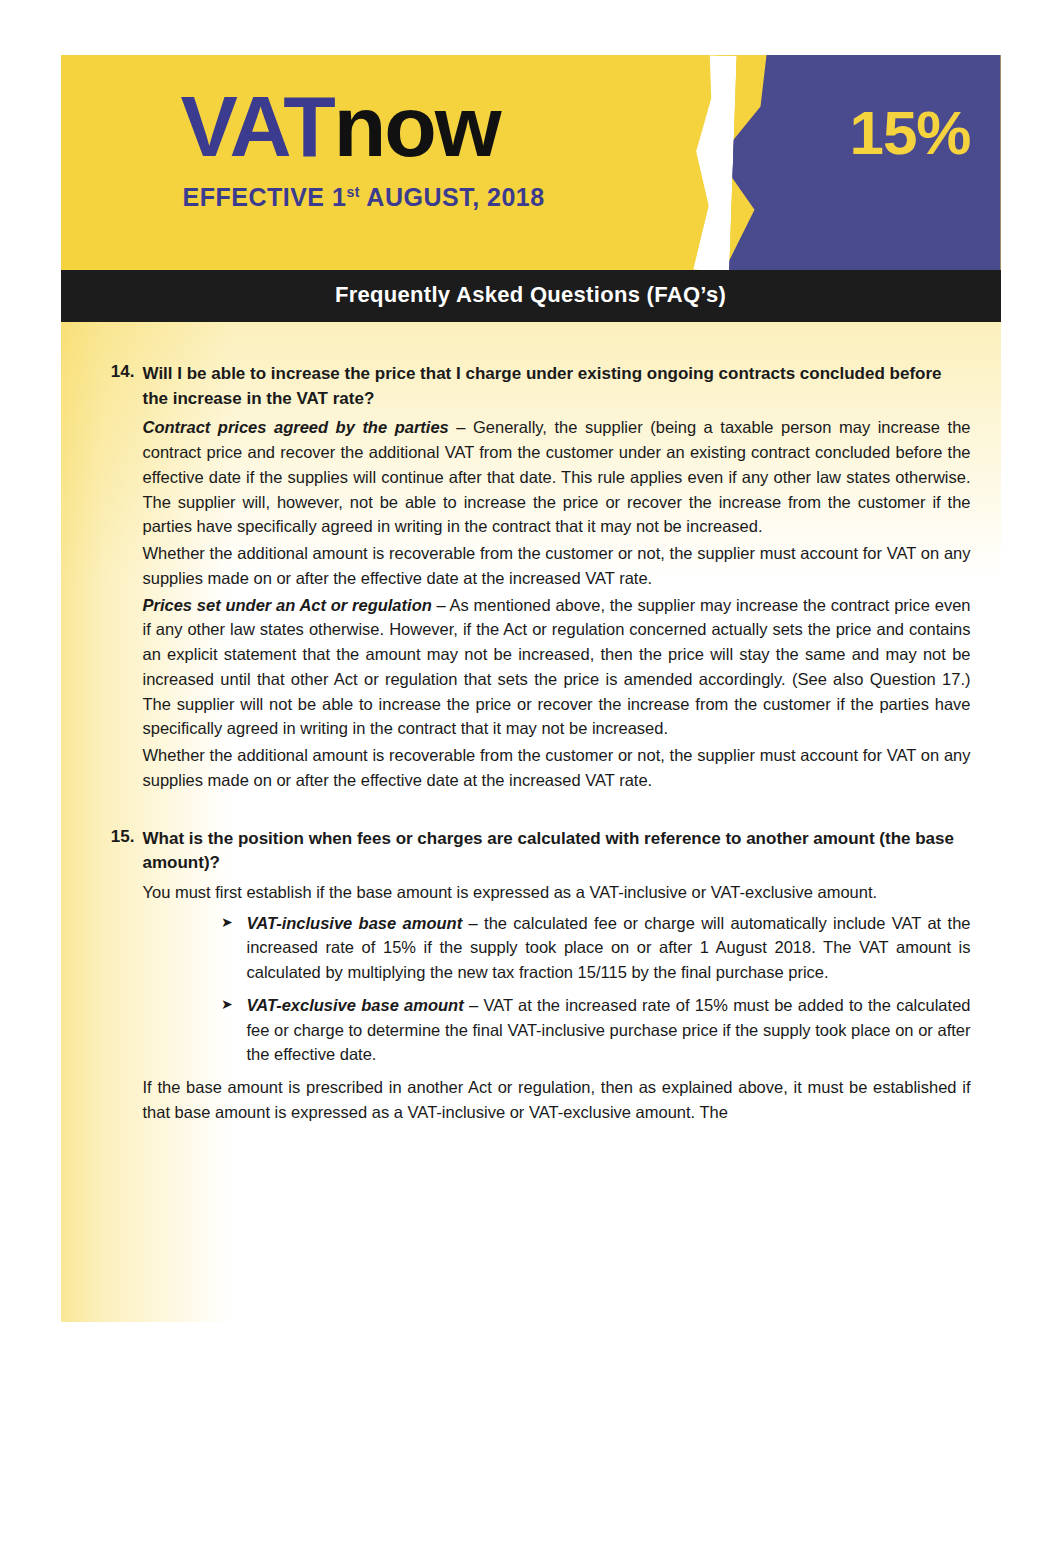VAT now
15%
EFFECTIVE 1st AUGUST, 2018
Frequently Asked Questions (FAQ’s)
14.
Will I be able to increase the price that I charge under existing ongoing contracts concluded before the increase in the VAT rate?
Contract prices agreed by the parties – Generally, the supplier (being a taxable person may increase the contract price and recover the additional VAT from the customer under an existing contract concluded before the effective date if the supplies will continue after that date. This rule applies even if any other law states otherwise. The supplier will, however, not be able to increase the price or recover the increase from the customer if the parties have specifically agreed in writing in the contract that it may not be increased.
Whether the additional amount is recoverable from the customer or not, the supplier must account for VAT on any supplies made on or after the effective date at the increased VAT rate.
Prices set under an Act or regulation – As mentioned above, the supplier may increase the contract price even if any other law states otherwise. However, if the Act or regulation concerned actually sets the price and contains an explicit statement that the amount may not be increased, then the price will stay the same and may not be increased until that other Act or regulation that sets the price is amended accordingly. (See also Question 17.) The supplier will not be able to increase the price or recover the increase from the customer if the parties have specifically agreed in writing in the contract that it may not be increased.
Whether the additional amount is recoverable from the customer or not, the supplier must account for VAT on any supplies made on or after the effective date at the increased VAT rate.
15.
What is the position when fees or charges are calculated with reference to another amount (the base amount)?
You must first establish if the base amount is expressed as a VAT-inclusive or VAT-exclusive amount.
VAT-inclusive base amount – the calculated fee or charge will automatically include VAT at the increased rate of 15% if the supply took place on or after 1 August 2018. The VAT amount is calculated by multiplying the new tax fraction 15/115 by the final purchase price.
VAT-exclusive base amount – VAT at the increased rate of 15% must be added to the calculated fee or charge to determine the final VAT-inclusive purchase price if the supply took place on or after the effective date.
If the base amount is prescribed in another Act or regulation, then as explained above, it must be established if that base amount is expressed as a VAT-inclusive or VAT-exclusive amount. The